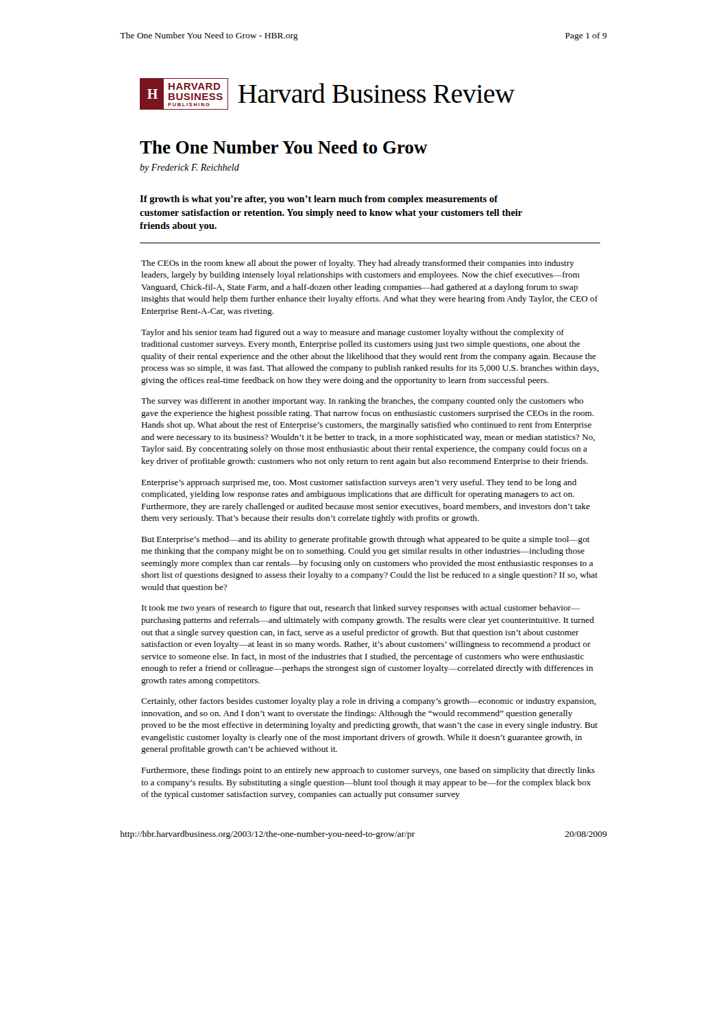The One Number You Need to Grow - HBR.org
Page 1 of 9
H
HARVARD
BUSINESS
PUBLISHING
Harvard Business Review
The One Number You Need to Grow
by Frederick F. Reichheld
If growth is what you’re after, you won’t learn much from complex measurements of customer satisfaction or retention. You simply need to know what your customers tell their friends about you.
The CEOs in the room knew all about the power of loyalty. They had already transformed their companies into industry leaders, largely by building intensely loyal relationships with customers and employees. Now the chief executives—from Vanguard, Chick-fil-A, State Farm, and a half-dozen other leading companies—had gathered at a daylong forum to swap insights that would help them further enhance their loyalty efforts. And what they were hearing from Andy Taylor, the CEO of Enterprise Rent-A-Car, was riveting.
Taylor and his senior team had figured out a way to measure and manage customer loyalty without the complexity of traditional customer surveys. Every month, Enterprise polled its customers using just two simple questions, one about the quality of their rental experience and the other about the likelihood that they would rent from the company again. Because the process was so simple, it was fast. That allowed the company to publish ranked results for its 5,000 U.S. branches within days, giving the offices real-time feedback on how they were doing and the opportunity to learn from successful peers.
The survey was different in another important way. In ranking the branches, the company counted only the customers who gave the experience the highest possible rating. That narrow focus on enthusiastic customers surprised the CEOs in the room. Hands shot up. What about the rest of Enterprise’s customers, the marginally satisfied who continued to rent from Enterprise and were necessary to its business? Wouldn’t it be better to track, in a more sophisticated way, mean or median statistics? No, Taylor said. By concentrating solely on those most enthusiastic about their rental experience, the company could focus on a key driver of profitable growth: customers who not only return to rent again but also recommend Enterprise to their friends.
Enterprise’s approach surprised me, too. Most customer satisfaction surveys aren’t very useful. They tend to be long and complicated, yielding low response rates and ambiguous implications that are difficult for operating managers to act on. Furthermore, they are rarely challenged or audited because most senior executives, board members, and investors don’t take them very seriously. That’s because their results don’t correlate tightly with profits or growth.
But Enterprise’s method—and its ability to generate profitable growth through what appeared to be quite a simple tool—got me thinking that the company might be on to something. Could you get similar results in other industries—including those seemingly more complex than car rentals—by focusing only on customers who provided the most enthusiastic responses to a short list of questions designed to assess their loyalty to a company? Could the list be reduced to a single question? If so, what would that question be?
It took me two years of research to figure that out, research that linked survey responses with actual customer behavior—purchasing patterns and referrals—and ultimately with company growth. The results were clear yet counterintuitive. It turned out that a single survey question can, in fact, serve as a useful predictor of growth. But that question isn’t about customer satisfaction or even loyalty—at least in so many words. Rather, it’s about customers’ willingness to recommend a product or service to someone else. In fact, in most of the industries that I studied, the percentage of customers who were enthusiastic enough to refer a friend or colleague—perhaps the strongest sign of customer loyalty—correlated directly with differences in growth rates among competitors.
Certainly, other factors besides customer loyalty play a role in driving a company’s growth—economic or industry expansion, innovation, and so on. And I don’t want to overstate the findings: Although the “would recommend” question generally proved to be the most effective in determining loyalty and predicting growth, that wasn’t the case in every single industry. But evangelistic customer loyalty is clearly one of the most important drivers of growth. While it doesn’t guarantee growth, in general profitable growth can’t be achieved without it.
Furthermore, these findings point to an entirely new approach to customer surveys, one based on simplicity that directly links to a company’s results. By substituting a single question—blunt tool though it may appear to be—for the complex black box of the typical customer satisfaction survey, companies can actually put consumer survey
http://hbr.harvardbusiness.org/2003/12/the-one-number-you-need-to-grow/ar/pr
20/08/2009